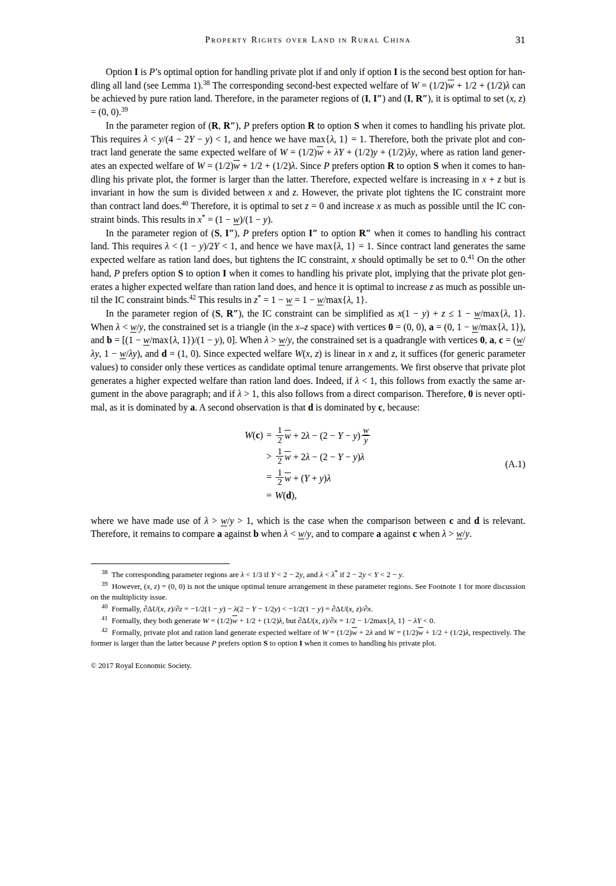Property Rights over Land in Rural China 31
Option I is P’s optimal option for handling private plot if and only if option I is the second best option for handling all land (see Lemma 1).38 The corresponding second-best expected welfare of W = (1/2)w + 1/2 + (1/2)λ can be achieved by pure ration land. Therefore, in the parameter regions of (I, I″) and (I, R″), it is optimal to set (x, z) = (0, 0).39
In the parameter region of (R, R″), P prefers option R to option S when it comes to handling his private plot. This requires λ < y/(4 − 2Y − y) < 1, and hence we have max{λ, 1} = 1. Therefore, both the private plot and contract land generate the same expected welfare of W = (1/2)w + λY + (1/2)y + (1/2)λy, where as ration land generates an expected welfare of W = (1/2)w + 1/2 + (1/2)λ. Since P prefers option R to option S when it comes to handling his private plot, the former is larger than the latter. Therefore, expected welfare is increasing in x + z but is invariant in how the sum is divided between x and z. However, the private plot tightens the IC constraint more than contract land does.40 Therefore, it is optimal to set z = 0 and increase x as much as possible until the IC constraint binds. This results in x* = (1 − w)/(1 − y).
In the parameter region of (S, I″), P prefers option I″ to option R″ when it comes to handling his contract land. This requires λ < (1 − y)/2Y < 1, and hence we have max{λ, 1} = 1. Since contract land generates the same expected welfare as ration land does, but tightens the IC constraint, x should optimally be set to 0.41 On the other hand, P prefers option S to option I when it comes to handling his private plot, implying that the private plot generates a higher expected welfare than ration land does, and hence it is optimal to increase z as much as possible until the IC constraint binds.42 This results in z* = 1 − w = 1 − w/max{λ, 1}.
In the parameter region of (S, R″), the IC constraint can be simplified as x(1 − y) + z ≤ 1 − w/max{λ, 1}. When λ < w/y, the constrained set is a triangle (in the x–z space) with vertices 0 = (0, 0), a = (0, 1 − w/max{λ, 1}), and b = [(1 − w/max{λ, 1})/(1 − y), 0]. When λ > w/y, the constrained set is a quadrangle with vertices 0, a, c = (w/λy, 1 − w/λy), and d = (1, 0). Since expected welfare W(x, z) is linear in x and z, it suffices (for generic parameter values) to consider only these vertices as candidate optimal tenure arrangements. We first observe that private plot generates a higher expected welfare than ration land does. Indeed, if λ < 1, this follows from exactly the same argument in the above paragraph; and if λ > 1, this also follows from a direct comparison. Therefore, 0 is never optimal, as it is dominated by a. A second observation is that d is dominated by c, because:
| W ( c ) | = | 1 2 w + 2 λ − (2 − Y − y ) w y |
| | > | 1 2 w + 2 λ − (2 − Y − y ) λ |
| | = | 1 2 w + ( Y + y ) λ |
| | = | W ( d ), |
(A.1)
where we have made use of λ > w/y > 1, which is the case when the comparison between c and d is relevant. Therefore, it remains to compare a against b when λ < w/y, and to compare a against c when λ > w/y.
38 The corresponding parameter regions are λ < 1/3 if Y < 2 − 2y, and λ < λ* if 2 − 2y < Y < 2 − y.
39 However, (x, z) = (0, 0) is not the unique optimal tenure arrangement in these parameter regions. See Footnote 1 for more discussion on the multiplicity issue.
40 Formally, ∂ΔU(x, z)/∂z = −1/2(1 − y) − λ(2 − Y − 1/2y) < −1/2(1 − y) = ∂ΔU(x, z)/∂x.
41 Formally, they both generate W = (1/2)w + 1/2 + (1/2)λ, but ∂ΔU(x, z)/∂x = 1/2 − 1/2max{λ, 1} − λY < 0.
42 Formally, private plot and ration land generate expected welfare of W = (1/2)w + 2λ and W = (1/2)w + 1/2 + (1/2)λ, respectively. The former is larger than the latter because P prefers option S to option I when it comes to handling his private plot.
© 2017 Royal Economic Society.